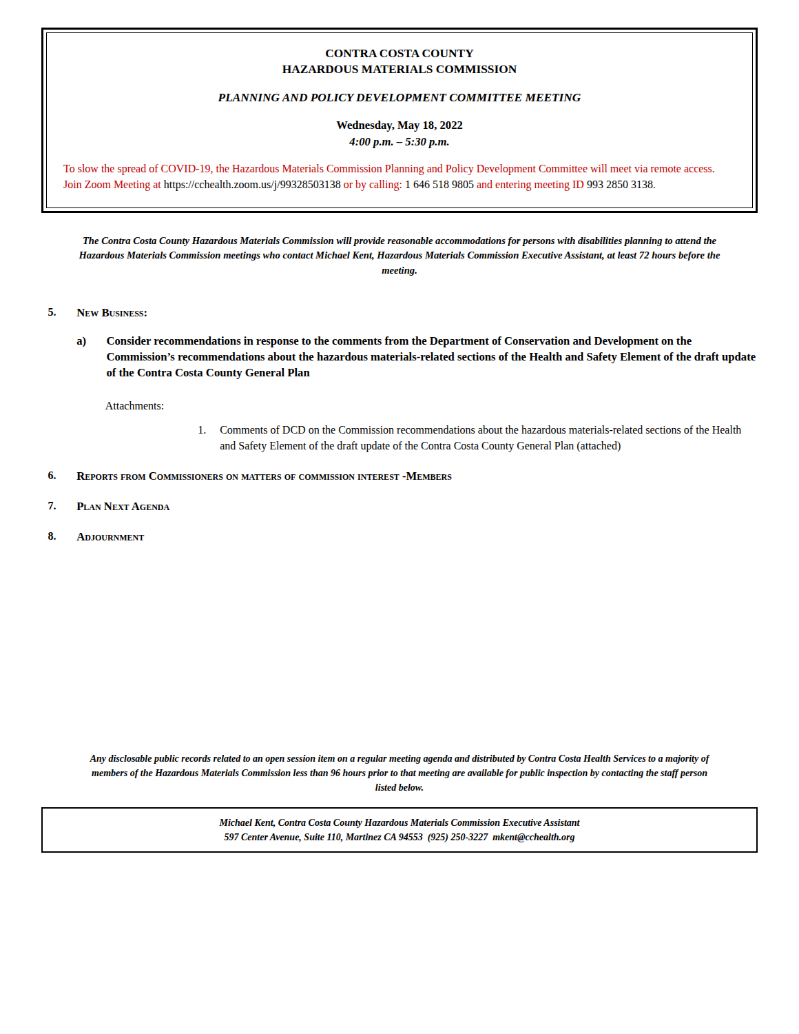CONTRA COSTA COUNTY
HAZARDOUS MATERIALS COMMISSION
PLANNING AND POLICY DEVELOPMENT COMMITTEE MEETING
Wednesday, May 18, 2022
4:00 p.m. – 5:30 p.m.
To slow the spread of COVID-19, the Hazardous Materials Commission Planning and Policy Development Committee will meet via remote access. Join Zoom Meeting at https://cchealth.zoom.us/j/99328503138 or by calling: 1 646 518 9805 and entering meeting ID 993 2850 3138.
The Contra Costa County Hazardous Materials Commission will provide reasonable accommodations for persons with disabilities planning to attend the Hazardous Materials Commission meetings who contact Michael Kent, Hazardous Materials Commission Executive Assistant, at least 72 hours before the meeting.
5. New Business:
a) Consider recommendations in response to the comments from the Department of Conservation and Development on the Commission’s recommendations about the hazardous materials-related sections of the Health and Safety Element of the draft update of the Contra Costa County General Plan
Attachments:
1. Comments of DCD on the Commission recommendations about the hazardous materials-related sections of the Health and Safety Element of the draft update of the Contra Costa County General Plan (attached)
6. Reports from Commissioners on matters of commission interest -Members
7. Plan Next Agenda
8. Adjournment
Any disclosable public records related to an open session item on a regular meeting agenda and distributed by Contra Costa Health Services to a majority of members of the Hazardous Materials Commission less than 96 hours prior to that meeting are available for public inspection by contacting the staff person listed below.
Michael Kent, Contra Costa County Hazardous Materials Commission Executive Assistant
597 Center Avenue, Suite 110, Martinez CA 94553 (925) 250-3227 mkent@cchealth.org